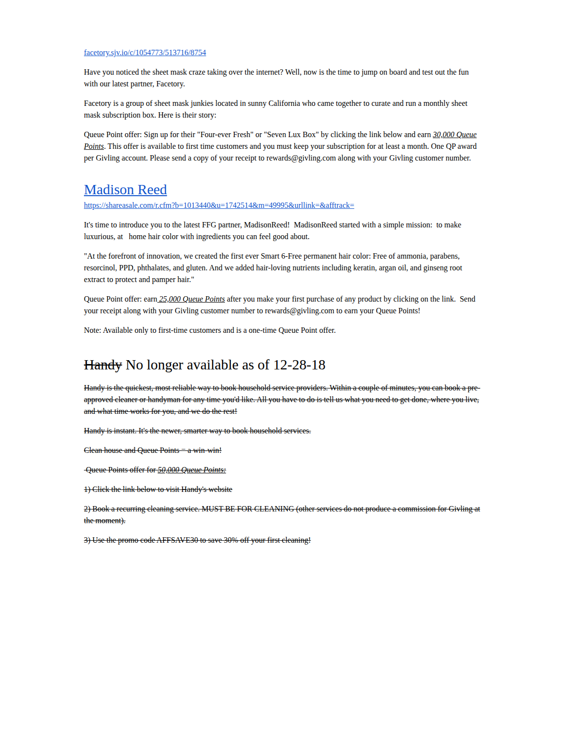facetory.sjv.io/c/1054773/513716/8754
Have you noticed the sheet mask craze taking over the internet? Well, now is the time to jump on board and test out the fun with our latest partner, Facetory.
Facetory is a group of sheet mask junkies located in sunny California who came together to curate and run a monthly sheet mask subscription box. Here is their story:
Queue Point offer: Sign up for their "Four-ever Fresh" or "Seven Lux Box" by clicking the link below and earn 30,000 Queue Points. This offer is available to first time customers and you must keep your subscription for at least a month. One QP award per Givling account. Please send a copy of your receipt to rewards@givling.com along with your Givling customer number.
Madison Reed
https://shareasale.com/r.cfm?b=1013440&u=1742514&m=49995&urllink=&afftrack=
It's time to introduce you to the latest FFG partner, MadisonReed! MadisonReed started with a simple mission: to make luxurious, at home hair color with ingredients you can feel good about.
"At the forefront of innovation, we created the first ever Smart 6-Free permanent hair color: Free of ammonia, parabens, resorcinol, PPD, phthalates, and gluten. And we added hair-loving nutrients including keratin, argan oil, and ginseng root extract to protect and pamper hair."
Queue Point offer: earn 25,000 Queue Points after you make your first purchase of any product by clicking on the link. Send your receipt along with your Givling customer number to rewards@givling.com to earn your Queue Points!
Note: Available only to first-time customers and is a one-time Queue Point offer.
Handy No longer available as of 12-28-18
Handy is the quickest, most reliable way to book household service providers. Within a couple of minutes, you can book a pre-approved cleaner or handyman for any time you'd like. All you have to do is tell us what you need to get done, where you live, and what time works for you, and we do the rest!
Handy is instant. It's the newer, smarter way to book household services.
Clean house and Queue Points = a win-win!
Queue Points offer for 50,000 Queue Points:
1) Click the link below to visit Handy's website
2) Book a recurring cleaning service. MUST BE FOR CLEANING (other services do not produce a commission for Givling at the moment).
3) Use the promo code AFFSAVE30 to save 30% off your first cleaning!